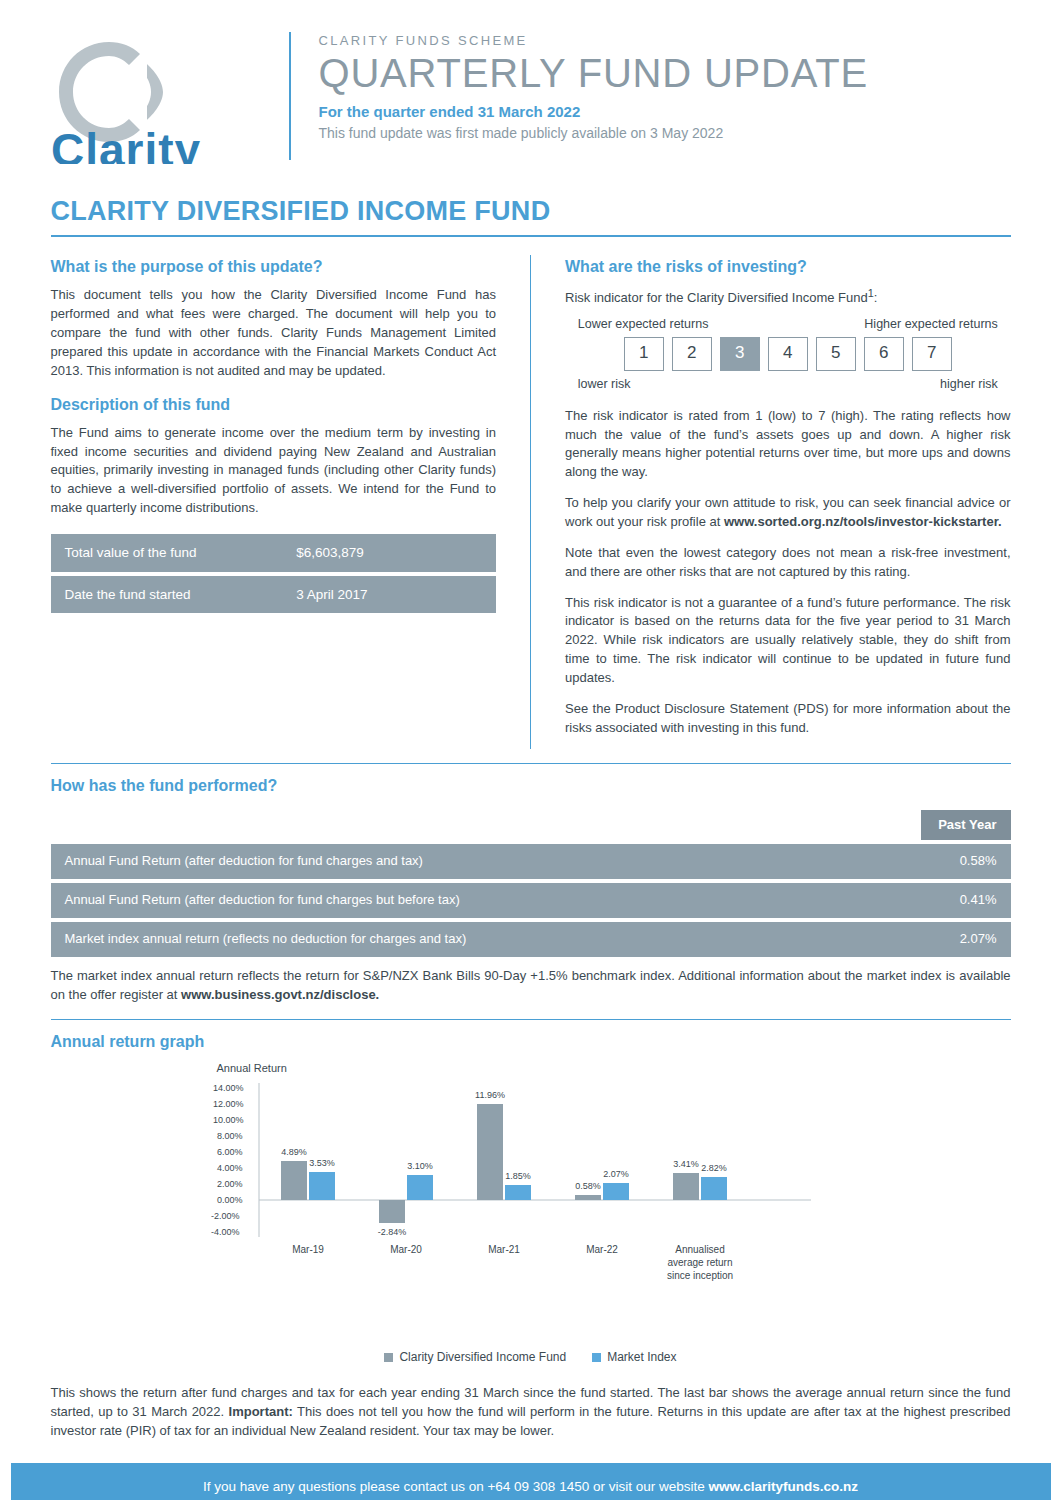Clarity Funds Management
Clarity Funds Scheme
QUARTERLY FUND UPDATE
For the quarter ended 31 March 2022
This fund update was first made publicly available on 3 May 2022
CLARITY DIVERSIFIED INCOME FUND
What is the purpose of this update?
This document tells you how the Clarity Diversified Income Fund has performed and what fees were charged. The document will help you to compare the fund with other funds. Clarity Funds Management Limited prepared this update in accordance with the Financial Markets Conduct Act 2013. This information is not audited and may be updated.
Description of this fund
The Fund aims to generate income over the medium term by investing in fixed income securities and dividend paying New Zealand and Australian equities, primarily investing in managed funds (including other Clarity funds) to achieve a well-diversified portfolio of assets. We intend for the Fund to make quarterly income distributions.
| Total value of the fund | $6,603,879 |
| Date the fund started | 3 April 2017 |
What are the risks of investing?
Risk indicator for the Clarity Diversified Income Fund1:
Lower expected returns Higher expected returns
1234567
lower risk higher risk
The risk indicator is rated from 1 (low) to 7 (high). The rating reflects how much the value of the fund’s assets goes up and down. A higher risk generally means higher potential returns over time, but more ups and downs along the way.
To help you clarify your own attitude to risk, you can seek financial advice or work out your risk profile at www.sorted.org.nz/tools/investor-kickstarter.
Note that even the lowest category does not mean a risk-free investment, and there are other risks that are not captured by this rating.
This risk indicator is not a guarantee of a fund’s future performance. The risk indicator is based on the returns data for the five year period to 31 March 2022. While risk indicators are usually relatively stable, they do shift from time to time. The risk indicator will continue to be updated in future fund updates.
See the Product Disclosure Statement (PDS) for more information about the risks associated with investing in this fund.
How has the fund performed?
| | Past Year |
| --- | --- |
| Annual Fund Return (after deduction for fund charges and tax) | 0.58% |
| Annual Fund Return (after deduction for fund charges but before tax) | 0.41% |
| Market index annual return (reflects no deduction for charges and tax) | 2.07% |
The market index annual return reflects the return for S&P/NZX Bank Bills 90-Day +1.5% benchmark index. Additional information about the market index is available on the offer register at www.business.govt.nz/disclose.
Annual return graph
Annual Return
14.00% 12.00% 10.00% 8.00% 6.00% 4.00% 2.00% 0.00% -2.00% -4.00% 4.89% 3.53% -2.84% 3.10% 11.96% 1.85% 0.58% 2.07% 3.41% 2.82% Mar-19 Mar-20 Mar-21 Mar-22 Annualised average return since inception
Clarity Diversified Income Fund Market Index
This shows the return after fund charges and tax for each year ending 31 March since the fund started. The last bar shows the average annual return since the fund started, up to 31 March 2022. Important: This does not tell you how the fund will perform in the future. Returns in this update are after tax at the highest prescribed investor rate (PIR) of tax for an individual New Zealand resident. Your tax may be lower.
If you have any questions please contact us on +64 09 308 1450 or visit our website www.clarityfunds.co.nz